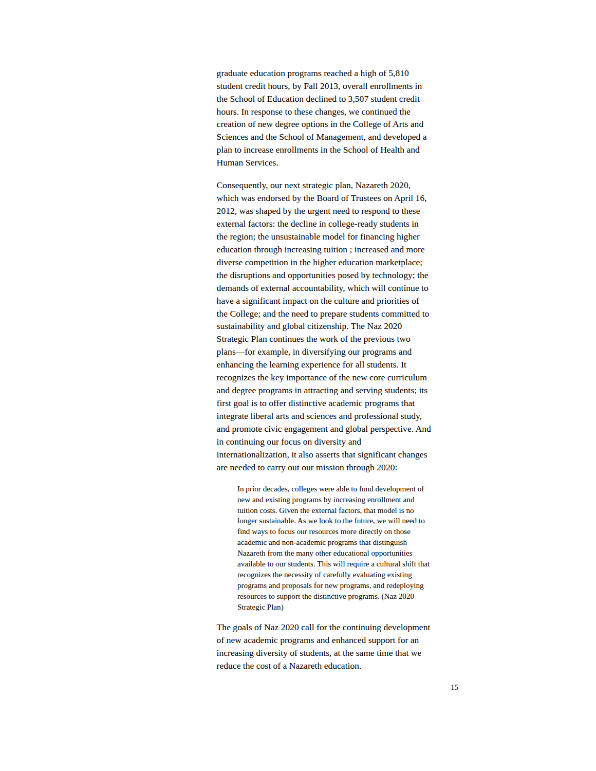graduate education programs reached a high of 5,810 student credit hours, by Fall 2013, overall enrollments in the School of Education declined to 3,507 student credit hours. In response to these changes, we continued the creation of new degree options in the College of Arts and Sciences and the School of Management, and developed a plan to increase enrollments in the School of Health and Human Services.
Consequently, our next strategic plan, Nazareth 2020, which was endorsed by the Board of Trustees on April 16, 2012, was shaped by the urgent need to respond to these external factors: the decline in college-ready students in the region; the unsustainable model for financing higher education through increasing tuition ; increased and more diverse competition in the higher education marketplace; the disruptions and opportunities posed by technology; the demands of external accountability, which will continue to have a significant impact on the culture and priorities of the College; and the need to prepare students committed to sustainability and global citizenship. The Naz 2020 Strategic Plan continues the work of the previous two plans—for example, in diversifying our programs and enhancing the learning experience for all students. It recognizes the key importance of the new core curriculum and degree programs in attracting and serving students; its first goal is to offer distinctive academic programs that integrate liberal arts and sciences and professional study, and promote civic engagement and global perspective. And in continuing our focus on diversity and internationalization, it also asserts that significant changes are needed to carry out our mission through 2020:
In prior decades, colleges were able to fund development of new and existing programs by increasing enrollment and tuition costs. Given the external factors, that model is no longer sustainable. As we look to the future, we will need to find ways to focus our resources more directly on those academic and non-academic programs that distinguish Nazareth from the many other educational opportunities available to our students. This will require a cultural shift that recognizes the necessity of carefully evaluating existing programs and proposals for new programs, and redeploying resources to support the distinctive programs. (Naz 2020 Strategic Plan)
The goals of Naz 2020 call for the continuing development of new academic programs and enhanced support for an increasing diversity of students, at the same time that we reduce the cost of a Nazareth education.
15